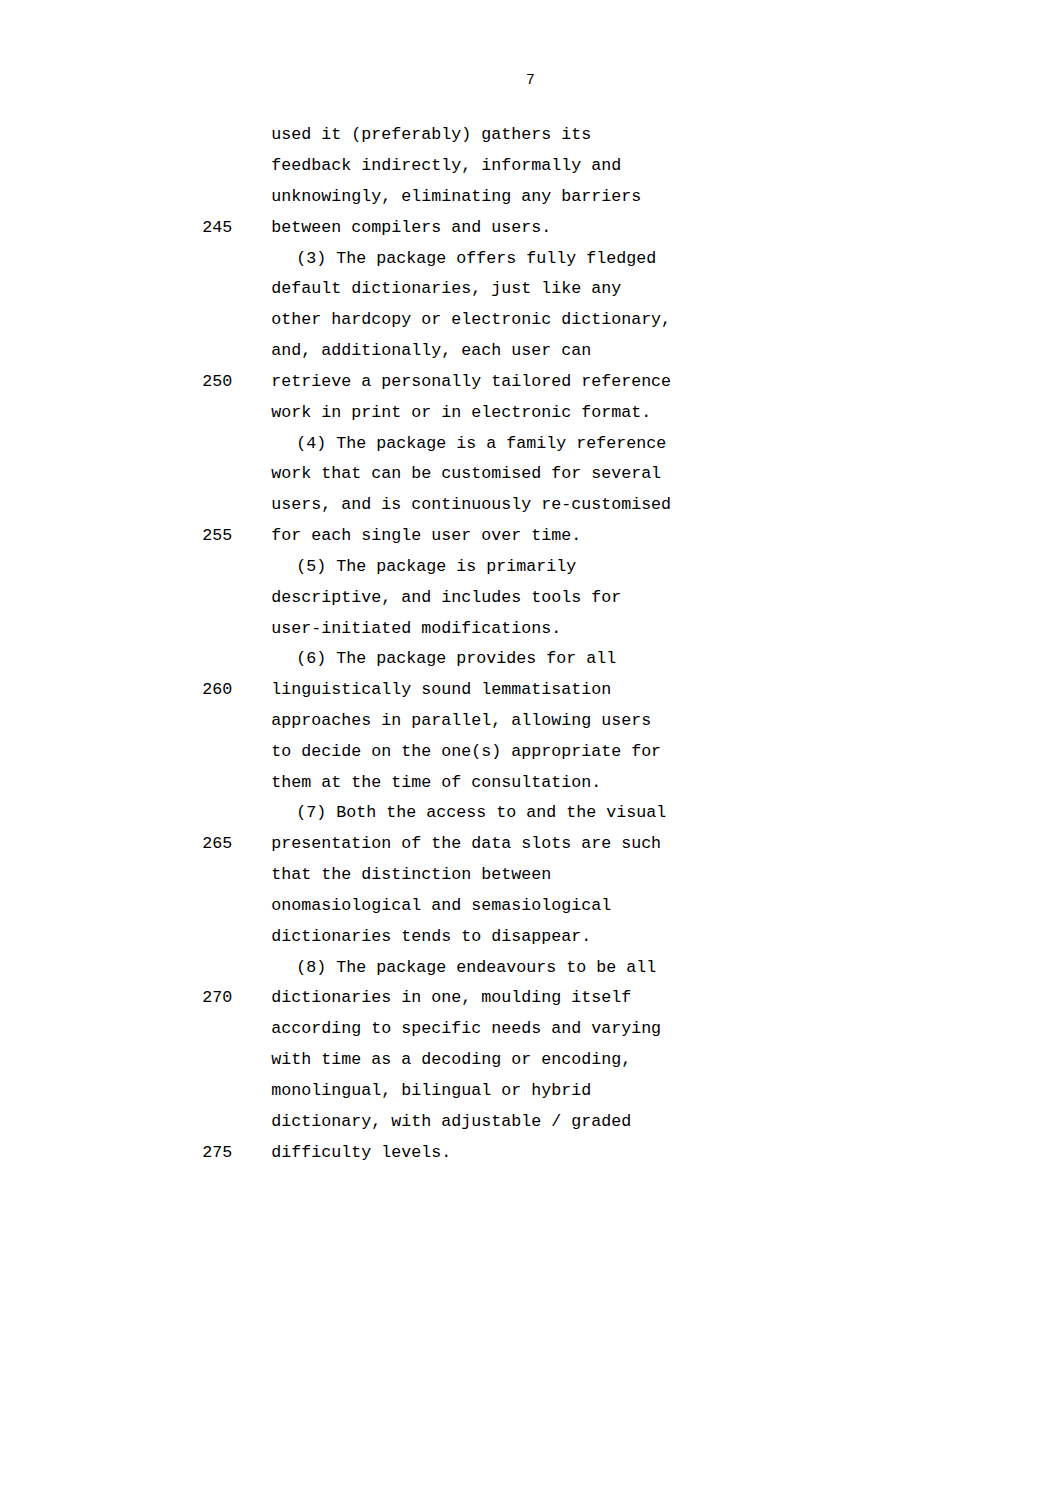7
used it (preferably) gathers its
feedback indirectly, informally and
unknowingly, eliminating any barriers
245between compilers and users.
(3) The package offers fully fledged
default dictionaries, just like any
other hardcopy or electronic dictionary,
and, additionally, each user can
250retrieve a personally tailored reference
work in print or in electronic format.
(4) The package is a family reference
work that can be customised for several
users, and is continuously re-customised
255for each single user over time.
(5) The package is primarily
descriptive, and includes tools for
user-initiated modifications.
(6) The package provides for all
260linguistically sound lemmatisation
approaches in parallel, allowing users
to decide on the one(s) appropriate for
them at the time of consultation.
(7) Both the access to and the visual
265presentation of the data slots are such
that the distinction between
onomasiological and semasiological
dictionaries tends to disappear.
(8) The package endeavours to be all
270dictionaries in one, moulding itself
according to specific needs and varying
with time as a decoding or encoding,
monolingual, bilingual or hybrid
dictionary, with adjustable / graded
275difficulty levels.